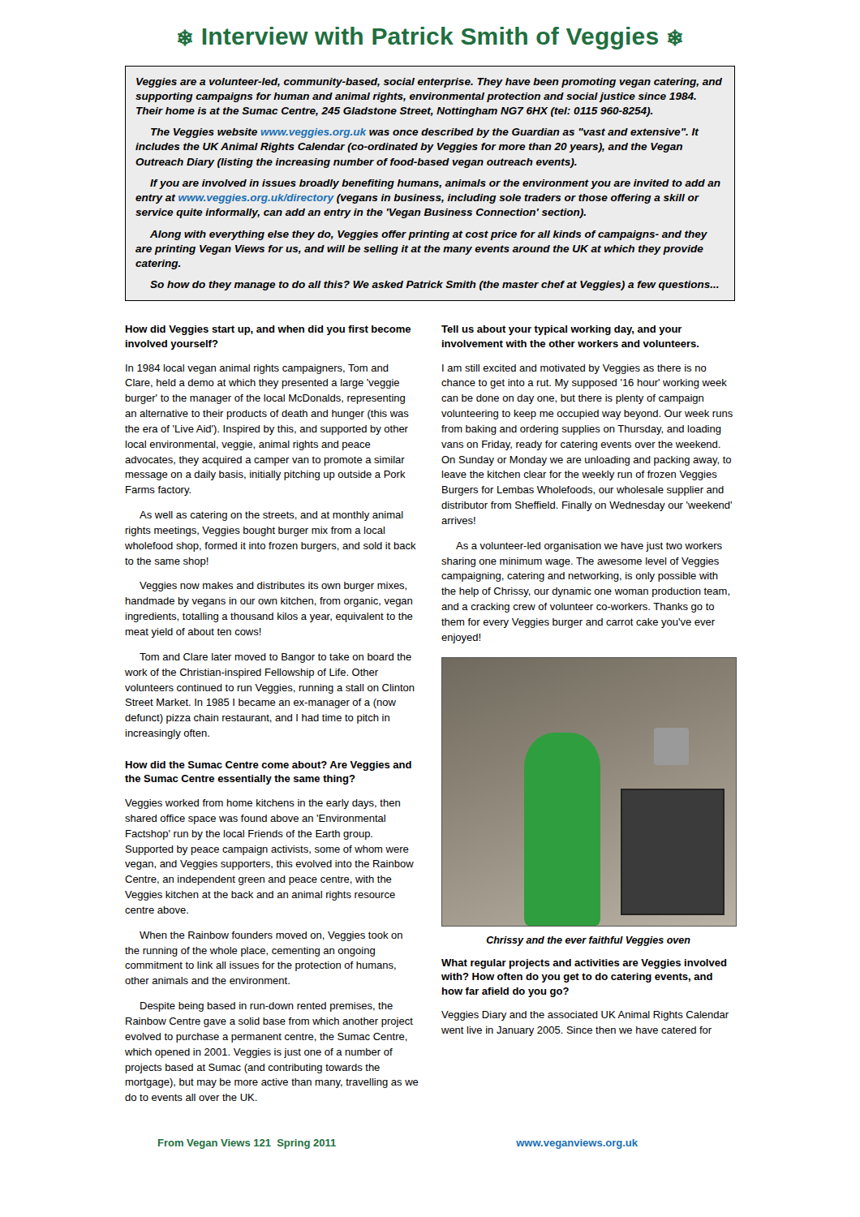❄ Interview with Patrick Smith of Veggies ❄
Veggies are a volunteer-led, community-based, social enterprise. They have been promoting vegan catering, and supporting campaigns for human and animal rights, environmental protection and social justice since 1984. Their home is at the Sumac Centre, 245 Gladstone Street, Nottingham NG7 6HX (tel: 0115 960-8254).
The Veggies website www.veggies.org.uk was once described by the Guardian as "vast and extensive". It includes the UK Animal Rights Calendar (co-ordinated by Veggies for more than 20 years), and the Vegan Outreach Diary (listing the increasing number of food-based vegan outreach events).
If you are involved in issues broadly benefiting humans, animals or the environment you are invited to add an entry at www.veggies.org.uk/directory (vegans in business, including sole traders or those offering a skill or service quite informally, can add an entry in the 'Vegan Business Connection' section).
Along with everything else they do, Veggies offer printing at cost price for all kinds of campaigns- and they are printing Vegan Views for us, and will be selling it at the many events around the UK at which they provide catering.
So how do they manage to do all this? We asked Patrick Smith (the master chef at Veggies) a few questions...
How did Veggies start up, and when did you first become involved yourself?
In 1984 local vegan animal rights campaigners, Tom and Clare, held a demo at which they presented a large 'veggie burger' to the manager of the local McDonalds, representing an alternative to their products of death and hunger (this was the era of 'Live Aid'). Inspired by this, and supported by other local environmental, veggie, animal rights and peace advocates, they acquired a camper van to promote a similar message on a daily basis, initially pitching up outside a Pork Farms factory.
As well as catering on the streets, and at monthly animal rights meetings, Veggies bought burger mix from a local wholefood shop, formed it into frozen burgers, and sold it back to the same shop!
Veggies now makes and distributes its own burger mixes, handmade by vegans in our own kitchen, from organic, vegan ingredients, totalling a thousand kilos a year, equivalent to the meat yield of about ten cows!
Tom and Clare later moved to Bangor to take on board the work of the Christian-inspired Fellowship of Life. Other volunteers continued to run Veggies, running a stall on Clinton Street Market. In 1985 I became an ex-manager of a (now defunct) pizza chain restaurant, and I had time to pitch in increasingly often.
How did the Sumac Centre come about? Are Veggies and the Sumac Centre essentially the same thing?
Veggies worked from home kitchens in the early days, then shared office space was found above an 'Environmental Factshop' run by the local Friends of the Earth group. Supported by peace campaign activists, some of whom were vegan, and Veggies supporters, this evolved into the Rainbow Centre, an independent green and peace centre, with the Veggies kitchen at the back and an animal rights resource centre above.
When the Rainbow founders moved on, Veggies took on the running of the whole place, cementing an ongoing commitment to link all issues for the protection of humans, other animals and the environment.
Despite being based in run-down rented premises, the Rainbow Centre gave a solid base from which another project evolved to purchase a permanent centre, the Sumac Centre, which opened in 2001. Veggies is just one of a number of projects based at Sumac (and contributing towards the mortgage), but may be more active than many, travelling as we do to events all over the UK.
Tell us about your typical working day, and your involvement with the other workers and volunteers.
I am still excited and motivated by Veggies as there is no chance to get into a rut. My supposed '16 hour' working week can be done on day one, but there is plenty of campaign volunteering to keep me occupied way beyond. Our week runs from baking and ordering supplies on Thursday, and loading vans on Friday, ready for catering events over the weekend. On Sunday or Monday we are unloading and packing away, to leave the kitchen clear for the weekly run of frozen Veggies Burgers for Lembas Wholefoods, our wholesale supplier and distributor from Sheffield. Finally on Wednesday our 'weekend' arrives!
As a volunteer-led organisation we have just two workers sharing one minimum wage. The awesome level of Veggies campaigning, catering and networking, is only possible with the help of Chrissy, our dynamic one woman production team, and a cracking crew of volunteer co-workers. Thanks go to them for every Veggies burger and carrot cake you've ever enjoyed!
Chrissy and the ever faithful Veggies oven
What regular projects and activities are Veggies involved with? How often do you get to do catering events, and how far afield do you go?
Veggies Diary and the associated UK Animal Rights Calendar went live in January 2005. Since then we have catered for
From Vegan Views 121 Spring 2011
www.veganviews.org.uk